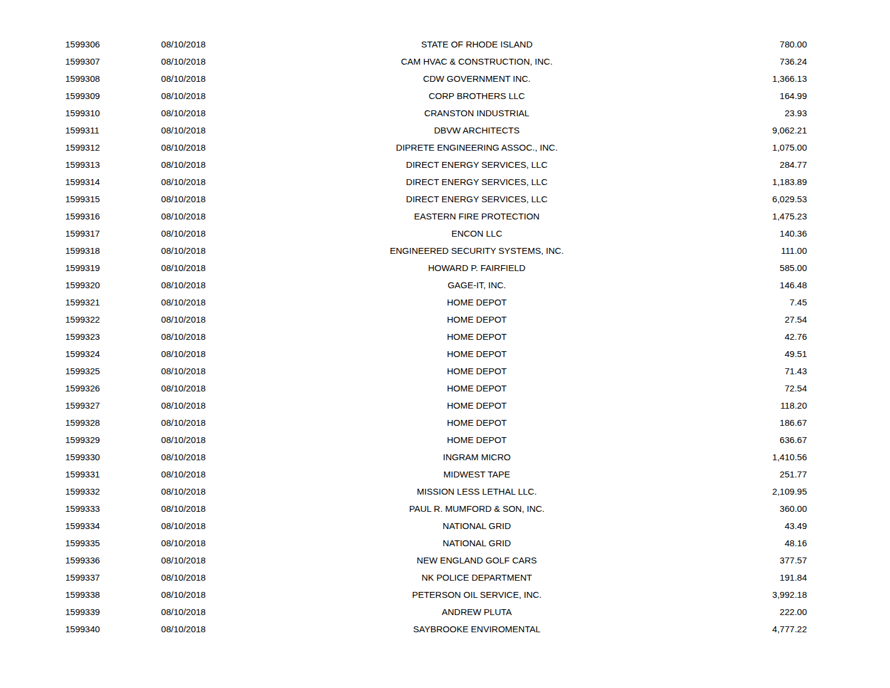| 1599306 | 08/10/2018 | STATE OF RHODE ISLAND | 780.00 |
| 1599307 | 08/10/2018 | CAM HVAC & CONSTRUCTION, INC. | 736.24 |
| 1599308 | 08/10/2018 | CDW GOVERNMENT INC. | 1,366.13 |
| 1599309 | 08/10/2018 | CORP BROTHERS LLC | 164.99 |
| 1599310 | 08/10/2018 | CRANSTON INDUSTRIAL | 23.93 |
| 1599311 | 08/10/2018 | DBVW ARCHITECTS | 9,062.21 |
| 1599312 | 08/10/2018 | DIPRETE ENGINEERING ASSOC., INC. | 1,075.00 |
| 1599313 | 08/10/2018 | DIRECT ENERGY SERVICES, LLC | 284.77 |
| 1599314 | 08/10/2018 | DIRECT ENERGY SERVICES, LLC | 1,183.89 |
| 1599315 | 08/10/2018 | DIRECT ENERGY SERVICES, LLC | 6,029.53 |
| 1599316 | 08/10/2018 | EASTERN FIRE PROTECTION | 1,475.23 |
| 1599317 | 08/10/2018 | ENCON LLC | 140.36 |
| 1599318 | 08/10/2018 | ENGINEERED SECURITY SYSTEMS, INC. | 111.00 |
| 1599319 | 08/10/2018 | HOWARD P. FAIRFIELD | 585.00 |
| 1599320 | 08/10/2018 | GAGE-IT, INC. | 146.48 |
| 1599321 | 08/10/2018 | HOME DEPOT | 7.45 |
| 1599322 | 08/10/2018 | HOME DEPOT | 27.54 |
| 1599323 | 08/10/2018 | HOME DEPOT | 42.76 |
| 1599324 | 08/10/2018 | HOME DEPOT | 49.51 |
| 1599325 | 08/10/2018 | HOME DEPOT | 71.43 |
| 1599326 | 08/10/2018 | HOME DEPOT | 72.54 |
| 1599327 | 08/10/2018 | HOME DEPOT | 118.20 |
| 1599328 | 08/10/2018 | HOME DEPOT | 186.67 |
| 1599329 | 08/10/2018 | HOME DEPOT | 636.67 |
| 1599330 | 08/10/2018 | INGRAM MICRO | 1,410.56 |
| 1599331 | 08/10/2018 | MIDWEST TAPE | 251.77 |
| 1599332 | 08/10/2018 | MISSION LESS LETHAL LLC. | 2,109.95 |
| 1599333 | 08/10/2018 | PAUL R. MUMFORD & SON, INC. | 360.00 |
| 1599334 | 08/10/2018 | NATIONAL GRID | 43.49 |
| 1599335 | 08/10/2018 | NATIONAL GRID | 48.16 |
| 1599336 | 08/10/2018 | NEW ENGLAND GOLF CARS | 377.57 |
| 1599337 | 08/10/2018 | NK POLICE DEPARTMENT | 191.84 |
| 1599338 | 08/10/2018 | PETERSON OIL SERVICE, INC. | 3,992.18 |
| 1599339 | 08/10/2018 | ANDREW PLUTA | 222.00 |
| 1599340 | 08/10/2018 | SAYBROOKE ENVIROMENTAL | 4,777.22 |